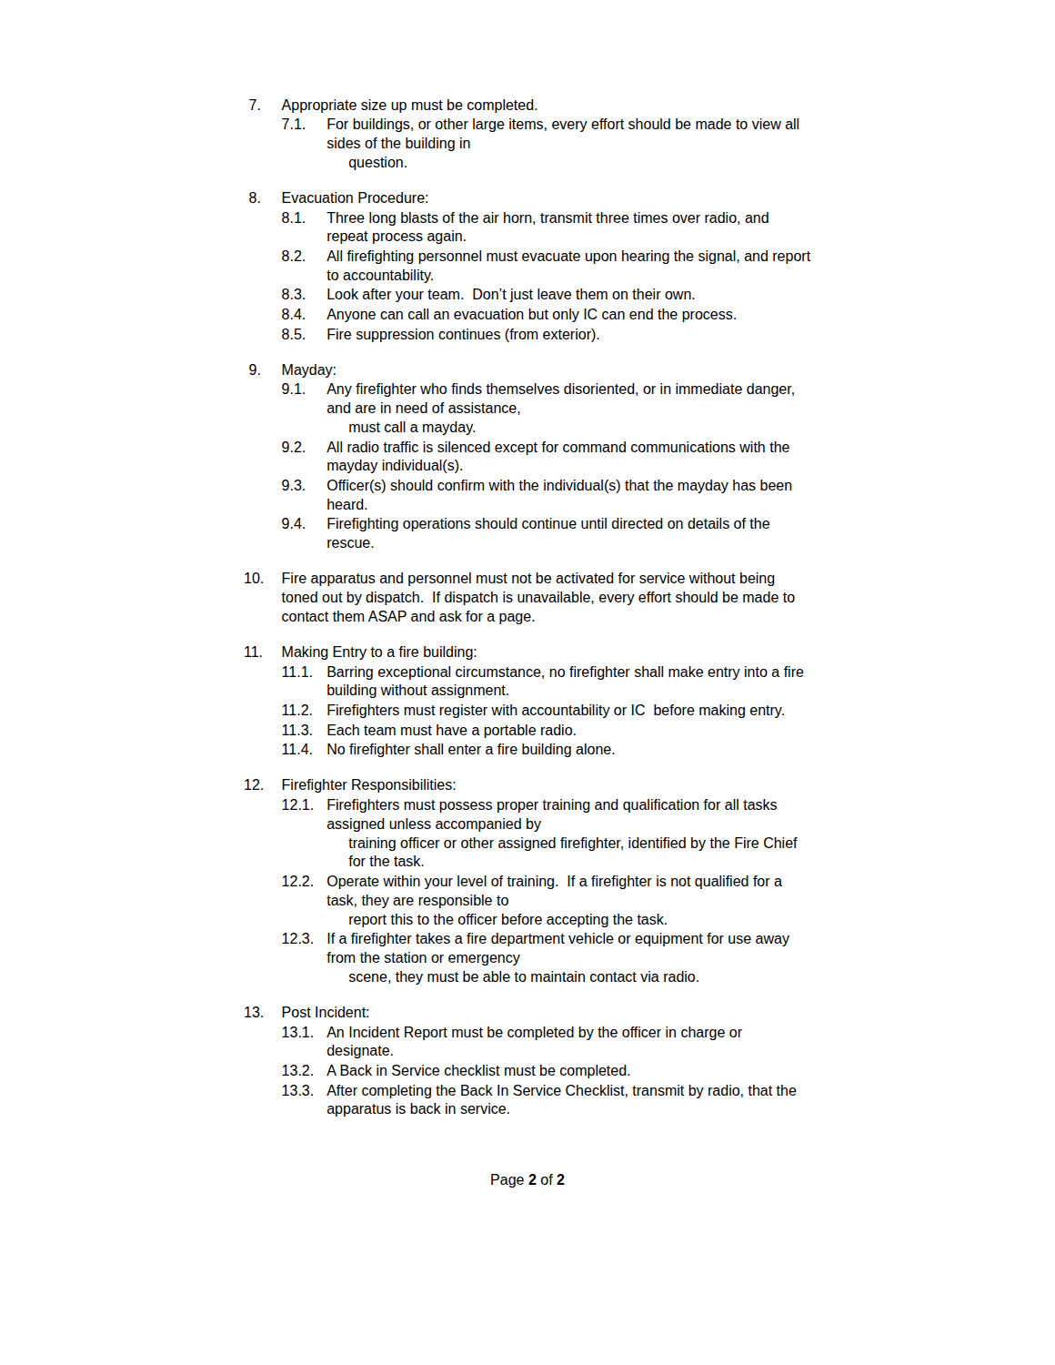Appropriate size up must be completed.
7.1. For buildings, or other large items, every effort should be made to view all sides of the building in question.
Evacuation Procedure:
8.1. Three long blasts of the air horn, transmit three times over radio, and repeat process again.
8.2. All firefighting personnel must evacuate upon hearing the signal, and report to accountability.
8.3. Look after your team. Don’t just leave them on their own.
8.4. Anyone can call an evacuation but only IC can end the process.
8.5. Fire suppression continues (from exterior).
Mayday:
9.1. Any firefighter who finds themselves disoriented, or in immediate danger, and are in need of assistance, must call a mayday.
9.2. All radio traffic is silenced except for command communications with the mayday individual(s).
9.3. Officer(s) should confirm with the individual(s) that the mayday has been heard.
9.4. Firefighting operations should continue until directed on details of the rescue.
Fire apparatus and personnel must not be activated for service without being toned out by dispatch. If dispatch is unavailable, every effort should be made to contact them ASAP and ask for a page.
Making Entry to a fire building:
11.1. Barring exceptional circumstance, no firefighter shall make entry into a fire building without assignment.
11.2. Firefighters must register with accountability or IC before making entry.
11.3. Each team must have a portable radio.
11.4. No firefighter shall enter a fire building alone.
Firefighter Responsibilities:
12.1. Firefighters must possess proper training and qualification for all tasks assigned unless accompanied by training officer or other assigned firefighter, identified by the Fire Chief for the task.
12.2. Operate within your level of training. If a firefighter is not qualified for a task, they are responsible to report this to the officer before accepting the task.
12.3. If a firefighter takes a fire department vehicle or equipment for use away from the station or emergency scene, they must be able to maintain contact via radio.
Post Incident:
13.1. An Incident Report must be completed by the officer in charge or designate.
13.2. A Back in Service checklist must be completed.
13.3. After completing the Back In Service Checklist, transmit by radio, that the apparatus is back in service.
Page 2 of 2